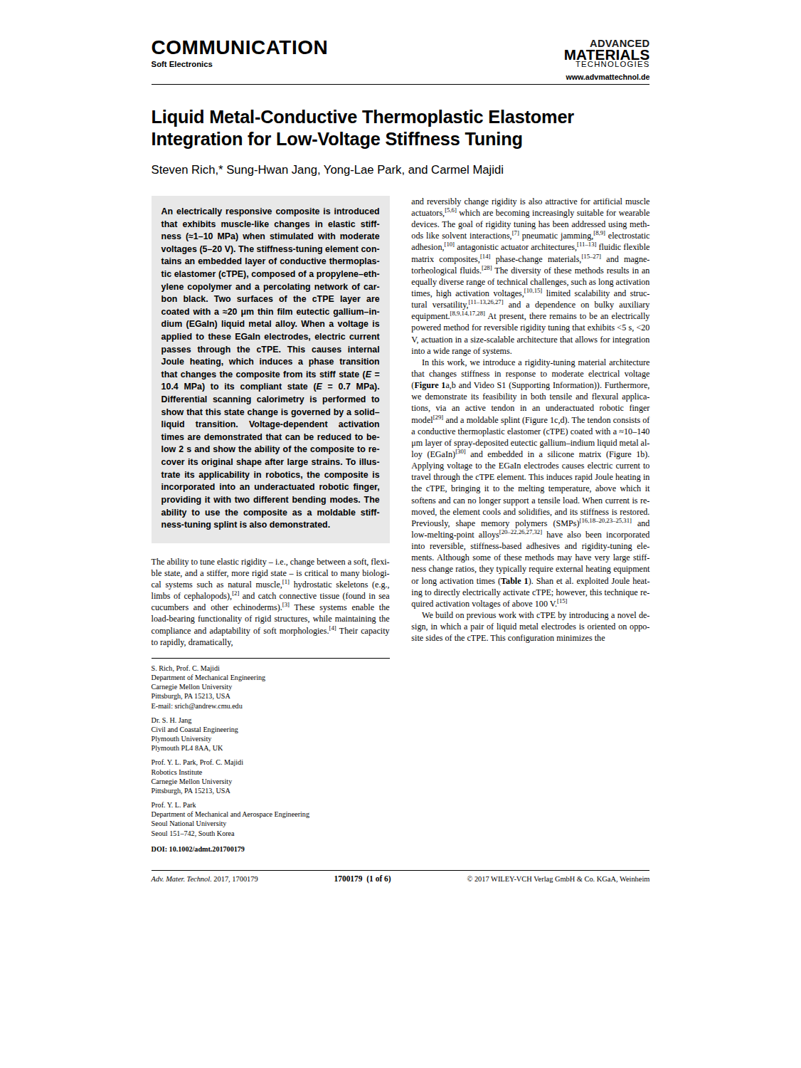COMMUNICATION
Soft Electronics
ADVANCED MATERIALS TECHNOLOGIES
www.advmattechnol.de
Liquid Metal-Conductive Thermoplastic Elastomer Integration for Low-Voltage Stiffness Tuning
Steven Rich,* Sung-Hwan Jang, Yong-Lae Park, and Carmel Majidi
An electrically responsive composite is introduced that exhibits muscle-like changes in elastic stiffness (≈1–10 MPa) when stimulated with moderate voltages (5–20 V). The stiffness-tuning element contains an embedded layer of conductive thermoplastic elastomer (cTPE), composed of a propylene–ethylene copolymer and a percolating network of carbon black. Two surfaces of the cTPE layer are coated with a ≈20 μm thin film eutectic gallium–indium (EGaIn) liquid metal alloy. When a voltage is applied to these EGaIn electrodes, electric current passes through the cTPE. This causes internal Joule heating, which induces a phase transition that changes the composite from its stiff state (E = 10.4 MPa) to its compliant state (E = 0.7 MPa). Differential scanning calorimetry is performed to show that this state change is governed by a solid–liquid transition. Voltage-dependent activation times are demonstrated that can be reduced to below 2 s and show the ability of the composite to recover its original shape after large strains. To illustrate its applicability in robotics, the composite is incorporated into an underactuated robotic finger, providing it with two different bending modes. The ability to use the composite as a moldable stiffness-tuning splint is also demonstrated.
The ability to tune elastic rigidity – i.e., change between a soft, flexible state, and a stiffer, more rigid state – is critical to many biological systems such as natural muscle,[1] hydrostatic skeletons (e.g., limbs of cephalopods),[2] and catch connective tissue (found in sea cucumbers and other echinoderms).[3] These systems enable the load-bearing functionality of rigid structures, while maintaining the compliance and adaptability of soft morphologies.[4] Their capacity to rapidly, dramatically,
S. Rich, Prof. C. Majidi
Department of Mechanical Engineering
Carnegie Mellon University
Pittsburgh, PA 15213, USA
E-mail: srich@andrew.cmu.edu
Dr. S. H. Jang
Civil and Coastal Engineering
Plymouth University
Plymouth PL4 8AA, UK
Prof. Y. L. Park, Prof. C. Majidi
Robotics Institute
Carnegie Mellon University
Pittsburgh, PA 15213, USA
Prof. Y. L. Park
Department of Mechanical and Aerospace Engineering
Seoul National University
Seoul 151–742, South Korea
DOI: 10.1002/admt.201700179
and reversibly change rigidity is also attractive for artificial muscle actuators,[5,6] which are becoming increasingly suitable for wearable devices. The goal of rigidity tuning has been addressed using methods like solvent interactions,[7] pneumatic jamming,[8,9] electrostatic adhesion,[10] antagonistic actuator architectures,[11–13] fluidic flexible matrix composites,[14] phase-change materials,[15–27] and magnetorheological fluids.[28] The diversity of these methods results in an equally diverse range of technical challenges, such as long activation times, high activation voltages,[10,15] limited scalability and structural versatility,[11–13,26,27] and a dependence on bulky auxiliary equipment.[8,9,14,17,28] At present, there remains to be an electrically powered method for reversible rigidity tuning that exhibits <5 s, <20 V, actuation in a size-scalable architecture that allows for integration into a wide range of systems.
In this work, we introduce a rigidity-tuning material architecture that changes stiffness in response to moderate electrical voltage (Figure 1a,b and Video S1 (Supporting Information)). Furthermore, we demonstrate its feasibility in both tensile and flexural applications, via an active tendon in an underactuated robotic finger model[29] and a moldable splint (Figure 1c,d). The tendon consists of a conductive thermoplastic elastomer (cTPE) coated with a ≈10–140 μm layer of spray-deposited eutectic gallium–indium liquid metal alloy (EGaIn)[30] and embedded in a silicone matrix (Figure 1b). Applying voltage to the EGaIn electrodes causes electric current to travel through the cTPE element. This induces rapid Joule heating in the cTPE, bringing it to the melting temperature, above which it softens and can no longer support a tensile load. When current is removed, the element cools and solidifies, and its stiffness is restored. Previously, shape memory polymers (SMPs)[16,18–20,23–25,31] and low-melting-point alloys[20–22,26,27,32] have also been incorporated into reversible, stiffness-based adhesives and rigidity-tuning elements. Although some of these methods may have very large stiffness change ratios, they typically require external heating equipment or long activation times (Table 1). Shan et al. exploited Joule heating to directly electrically activate cTPE; however, this technique required activation voltages of above 100 V.[15]
We build on previous work with cTPE by introducing a novel design, in which a pair of liquid metal electrodes is oriented on opposite sides of the cTPE. This configuration minimizes the
Adv. Mater. Technol. 2017, 1700179
1700179 (1 of 6)
© 2017 WILEY-VCH Verlag GmbH & Co. KGaA, Weinheim